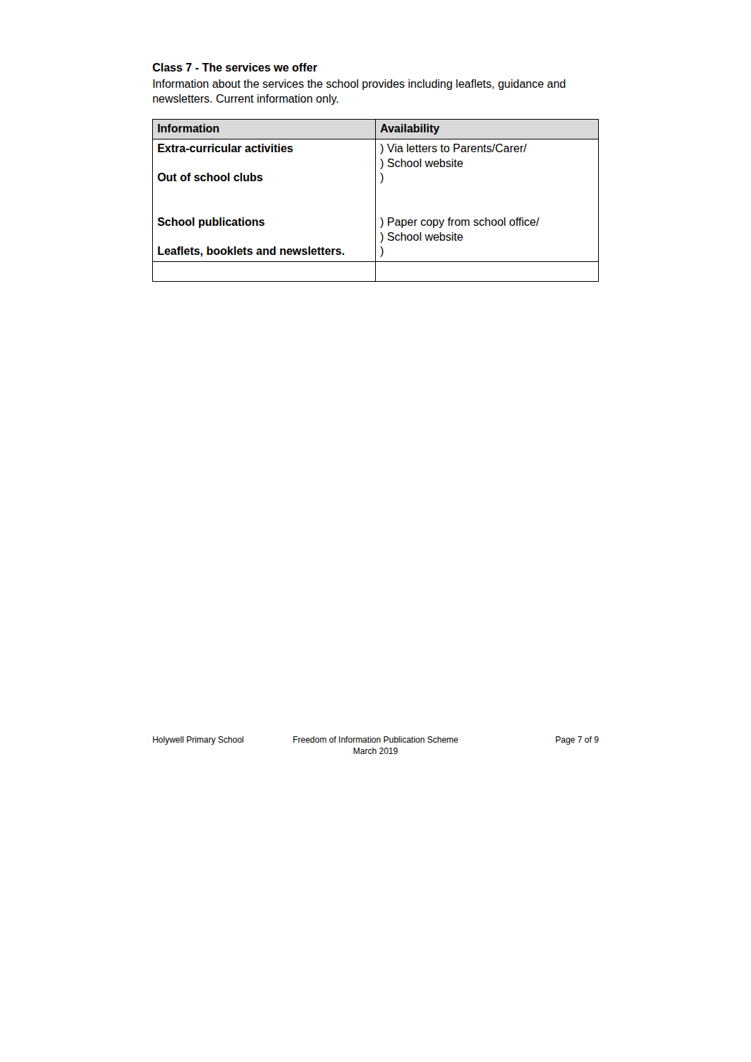Class 7 - The services we offer
Information about the services the school provides including leaflets, guidance and newsletters. Current information only.
| Information | Availability |
| --- | --- |
| Extra-curricular activities Out of school clubs School publications Leaflets, booklets and newsletters. | ) Via letters to Parents/Carer/ ) School website ) ) Paper copy from school office/ ) School website ) |
| Holywell Primary School | Freedom of Information Publication Scheme March 2019 | Page 7 of 9 |